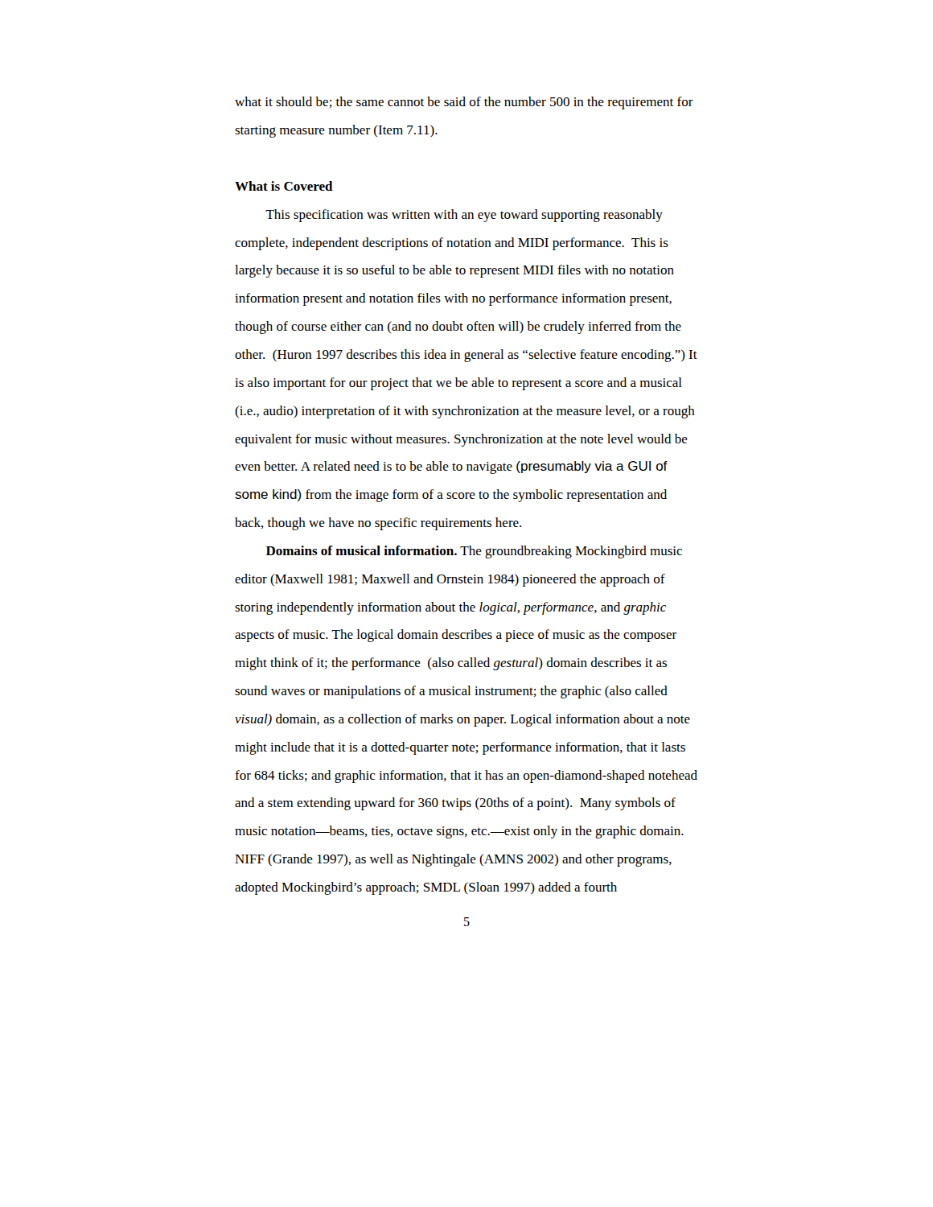what it should be; the same cannot be said of the number 500 in the requirement for starting measure number (Item 7.11).
What is Covered
This specification was written with an eye toward supporting reasonably complete, independent descriptions of notation and MIDI performance. This is largely because it is so useful to be able to represent MIDI files with no notation information present and notation files with no performance information present, though of course either can (and no doubt often will) be crudely inferred from the other. (Huron 1997 describes this idea in general as “selective feature encoding.”) It is also important for our project that we be able to represent a score and a musical (i.e., audio) interpretation of it with synchronization at the measure level, or a rough equivalent for music without measures. Synchronization at the note level would be even better. A related need is to be able to navigate (presumably via a GUI of some kind) from the image form of a score to the symbolic representation and back, though we have no specific requirements here.
Domains of musical information. The groundbreaking Mockingbird music editor (Maxwell 1981; Maxwell and Ornstein 1984) pioneered the approach of storing independently information about the logical, performance, and graphic aspects of music. The logical domain describes a piece of music as the composer might think of it; the performance (also called gestural) domain describes it as sound waves or manipulations of a musical instrument; the graphic (also called visual) domain, as a collection of marks on paper. Logical information about a note might include that it is a dotted-quarter note; performance information, that it lasts for 684 ticks; and graphic information, that it has an open-diamond-shaped notehead and a stem extending upward for 360 twips (20ths of a point). Many symbols of music notation—beams, ties, octave signs, etc.—exist only in the graphic domain. NIFF (Grande 1997), as well as Nightingale (AMNS 2002) and other programs, adopted Mockingbird’s approach; SMDL (Sloan 1997) added a fourth
5